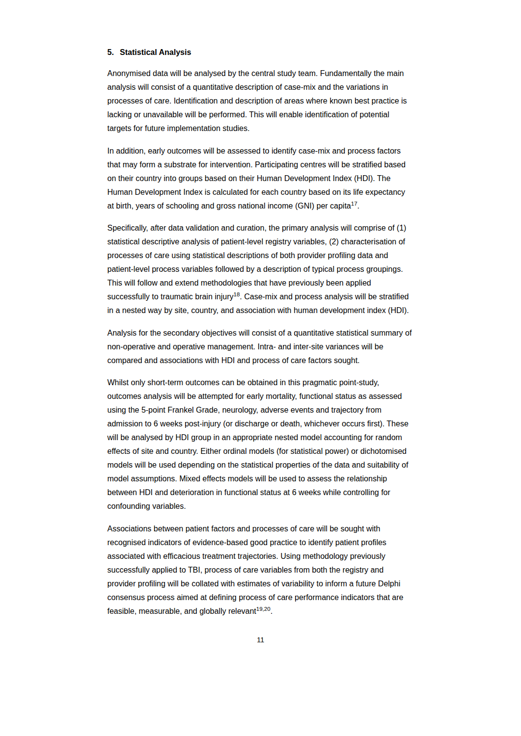5. Statistical Analysis
Anonymised data will be analysed by the central study team. Fundamentally the main analysis will consist of a quantitative description of case-mix and the variations in processes of care. Identification and description of areas where known best practice is lacking or unavailable will be performed. This will enable identification of potential targets for future implementation studies.
In addition, early outcomes will be assessed to identify case-mix and process factors that may form a substrate for intervention. Participating centres will be stratified based on their country into groups based on their Human Development Index (HDI). The Human Development Index is calculated for each country based on its life expectancy at birth, years of schooling and gross national income (GNI) per capita17.
Specifically, after data validation and curation, the primary analysis will comprise of (1) statistical descriptive analysis of patient-level registry variables, (2) characterisation of processes of care using statistical descriptions of both provider profiling data and patient-level process variables followed by a description of typical process groupings. This will follow and extend methodologies that have previously been applied successfully to traumatic brain injury18. Case-mix and process analysis will be stratified in a nested way by site, country, and association with human development index (HDI).
Analysis for the secondary objectives will consist of a quantitative statistical summary of non-operative and operative management. Intra- and inter-site variances will be compared and associations with HDI and process of care factors sought.
Whilst only short-term outcomes can be obtained in this pragmatic point-study, outcomes analysis will be attempted for early mortality, functional status as assessed using the 5-point Frankel Grade, neurology, adverse events and trajectory from admission to 6 weeks post-injury (or discharge or death, whichever occurs first). These will be analysed by HDI group in an appropriate nested model accounting for random effects of site and country. Either ordinal models (for statistical power) or dichotomised models will be used depending on the statistical properties of the data and suitability of model assumptions. Mixed effects models will be used to assess the relationship between HDI and deterioration in functional status at 6 weeks while controlling for confounding variables.
Associations between patient factors and processes of care will be sought with recognised indicators of evidence-based good practice to identify patient profiles associated with efficacious treatment trajectories. Using methodology previously successfully applied to TBI, process of care variables from both the registry and provider profiling will be collated with estimates of variability to inform a future Delphi consensus process aimed at defining process of care performance indicators that are feasible, measurable, and globally relevant19,20.
11